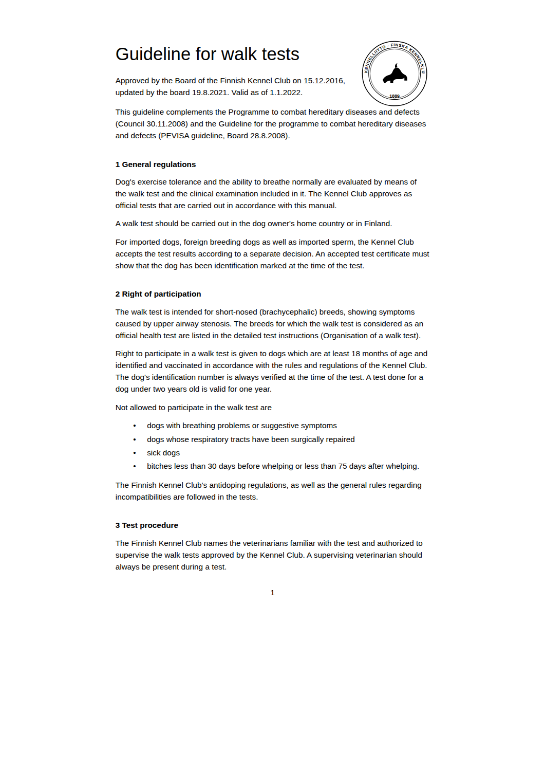SUOMEN KENNELLIITTO - FINSKA KENNELKLUBBEN RY 1889
Guideline for walk tests
Approved by the Board of the Finnish Kennel Club on 15.12.2016, updated by the board 19.8.2021. Valid as of 1.1.2022.
This guideline complements the Programme to combat hereditary diseases and defects (Council 30.11.2008) and the Guideline for the programme to combat hereditary diseases and defects (PEVISA guideline, Board 28.8.2008).
1 General regulations
Dog's exercise tolerance and the ability to breathe normally are evaluated by means of the walk test and the clinical examination included in it. The Kennel Club approves as official tests that are carried out in accordance with this manual.
A walk test should be carried out in the dog owner's home country or in Finland.
For imported dogs, foreign breeding dogs as well as imported sperm, the Kennel Club accepts the test results according to a separate decision. An accepted test certificate must show that the dog has been identification marked at the time of the test.
2 Right of participation
The walk test is intended for short-nosed (brachycephalic) breeds, showing symptoms caused by upper airway stenosis. The breeds for which the walk test is considered as an official health test are listed in the detailed test instructions (Organisation of a walk test).
Right to participate in a walk test is given to dogs which are at least 18 months of age and identified and vaccinated in accordance with the rules and regulations of the Kennel Club. The dog's identification number is always verified at the time of the test. A test done for a dog under two years old is valid for one year.
Not allowed to participate in the walk test are
dogs with breathing problems or suggestive symptoms
dogs whose respiratory tracts have been surgically repaired
sick dogs
bitches less than 30 days before whelping or less than 75 days after whelping.
The Finnish Kennel Club's antidoping regulations, as well as the general rules regarding incompatibilities are followed in the tests.
3 Test procedure
The Finnish Kennel Club names the veterinarians familiar with the test and authorized to supervise the walk tests approved by the Kennel Club. A supervising veterinarian should always be present during a test.
1